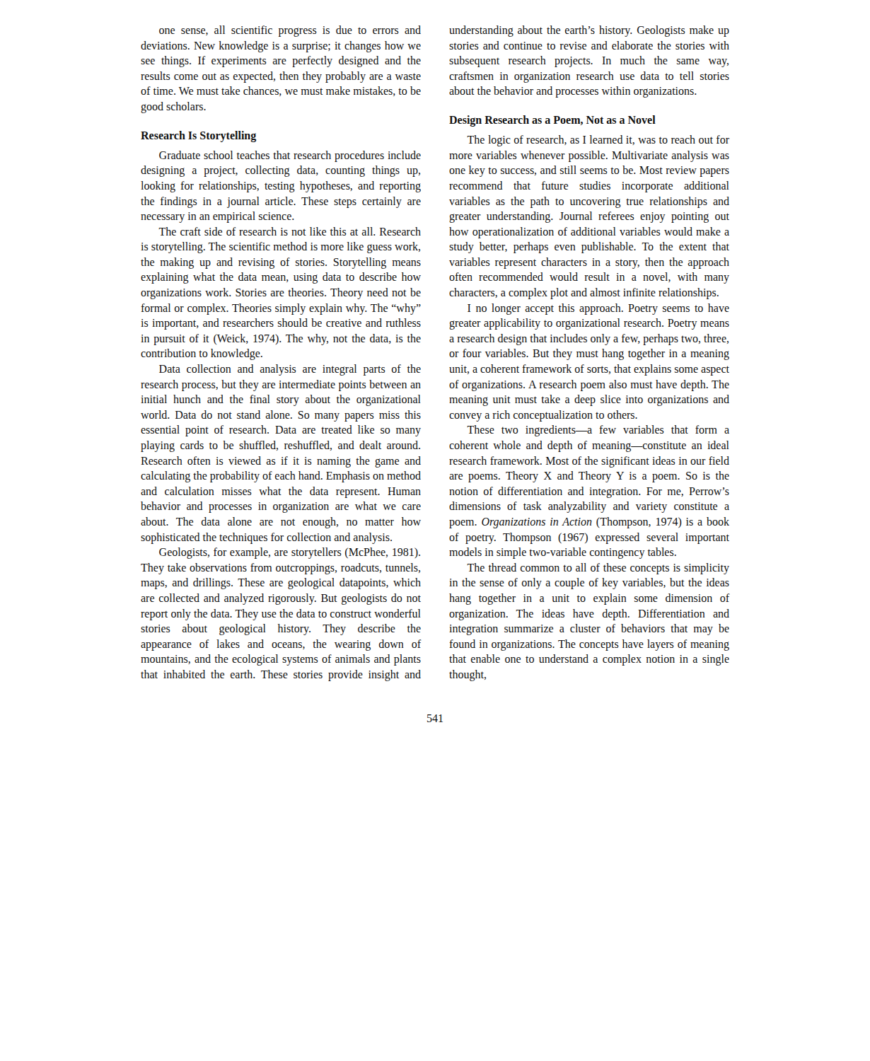one sense, all scientific progress is due to errors and deviations. New knowledge is a surprise; it changes how we see things. If experiments are perfectly designed and the results come out as expected, then they probably are a waste of time. We must take chances, we must make mistakes, to be good scholars.
Research Is Storytelling
Graduate school teaches that research procedures include designing a project, collecting data, counting things up, looking for relationships, testing hypotheses, and reporting the findings in a journal article. These steps certainly are necessary in an empirical science.
The craft side of research is not like this at all. Research is storytelling. The scientific method is more like guess work, the making up and revising of stories. Storytelling means explaining what the data mean, using data to describe how organizations work. Stories are theories. Theory need not be formal or complex. Theories simply explain why. The “why” is important, and researchers should be creative and ruthless in pursuit of it (Weick, 1974). The why, not the data, is the contribution to knowledge.
Data collection and analysis are integral parts of the research process, but they are intermediate points between an initial hunch and the final story about the organizational world. Data do not stand alone. So many papers miss this essential point of research. Data are treated like so many playing cards to be shuffled, reshuffled, and dealt around. Research often is viewed as if it is naming the game and calculating the probability of each hand. Emphasis on method and calculation misses what the data represent. Human behavior and processes in organization are what we care about. The data alone are not enough, no matter how sophisticated the techniques for collection and analysis.
Geologists, for example, are storytellers (McPhee, 1981). They take observations from outcroppings, roadcuts, tunnels, maps, and drillings. These are geological datapoints, which are collected and analyzed rigorously. But geologists do not report only the data. They use the data to construct wonderful stories about geological history. They describe the appearance of lakes and oceans, the wearing down of mountains, and the ecological systems of animals and plants that inhabited the earth. These stories provide insight and understanding about the earth’s history. Geologists make up stories and continue to revise and elaborate the stories with subsequent research projects. In much the same way, craftsmen in organization research use data to tell stories about the behavior and processes within organizations.
Design Research as a Poem, Not as a Novel
The logic of research, as I learned it, was to reach out for more variables whenever possible. Multivariate analysis was one key to success, and still seems to be. Most review papers recommend that future studies incorporate additional variables as the path to uncovering true relationships and greater understanding. Journal referees enjoy pointing out how operationalization of additional variables would make a study better, perhaps even publishable. To the extent that variables represent characters in a story, then the approach often recommended would result in a novel, with many characters, a complex plot and almost infinite relationships.
I no longer accept this approach. Poetry seems to have greater applicability to organizational research. Poetry means a research design that includes only a few, perhaps two, three, or four variables. But they must hang together in a meaning unit, a coherent framework of sorts, that explains some aspect of organizations. A research poem also must have depth. The meaning unit must take a deep slice into organizations and convey a rich conceptualization to others.
These two ingredients—a few variables that form a coherent whole and depth of meaning—constitute an ideal research framework. Most of the significant ideas in our field are poems. Theory X and Theory Y is a poem. So is the notion of differentiation and integration. For me, Perrow’s dimensions of task analyzability and variety constitute a poem. Organizations in Action (Thompson, 1974) is a book of poetry. Thompson (1967) expressed several important models in simple two-variable contingency tables.
The thread common to all of these concepts is simplicity in the sense of only a couple of key variables, but the ideas hang together in a unit to explain some dimension of organization. The ideas have depth. Differentiation and integration summarize a cluster of behaviors that may be found in organizations. The concepts have layers of meaning that enable one to understand a complex notion in a single thought,
541